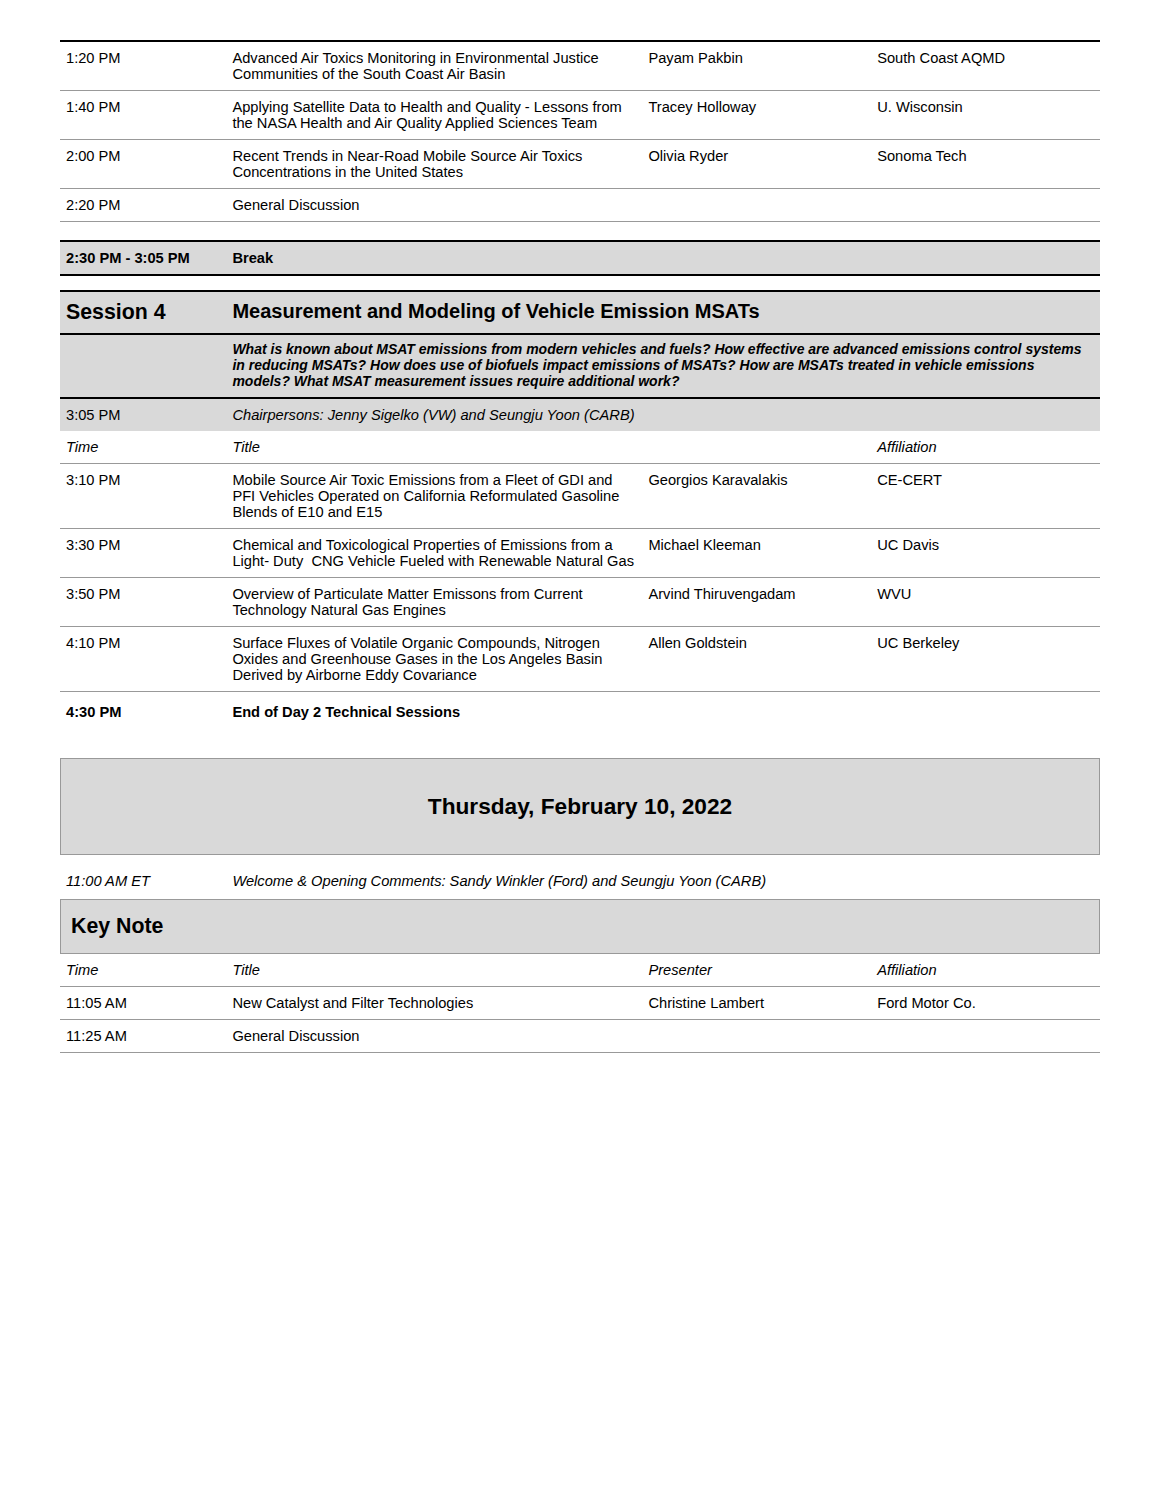| 1:20 PM | Advanced Air Toxics Monitoring in Environmental Justice Communities of the South Coast Air Basin | Payam Pakbin | South Coast AQMD |
| 1:40 PM | Applying Satellite Data to Health and Quality - Lessons from the NASA Health and Air Quality Applied Sciences Team | Tracey Holloway | U. Wisconsin |
| 2:00 PM | Recent Trends in Near-Road Mobile Source Air Toxics Concentrations in the United States | Olivia Ryder | Sonoma Tech |
| 2:20 PM | General Discussion | | |
| 2:30 PM - 3:05 PM | Break |
| Session 4 | Measurement and Modeling of Vehicle Emission MSATs |
| | What is known about MSAT emissions from modern vehicles and fuels? How effective are advanced emissions control systems in reducing MSATs? How does use of biofuels impact emissions of MSATs? How are MSATs treated in vehicle emissions models? What MSAT measurement issues require additional work? |
| 3:05 PM | Chairpersons: Jenny Sigelko (VW) and Seungju Yoon (CARB) |
| Time | Title | | Affiliation |
| 3:10 PM | Mobile Source Air Toxic Emissions from a Fleet of GDI and PFI Vehicles Operated on California Reformulated Gasoline Blends of E10 and E15 | Georgios Karavalakis | CE-CERT |
| 3:30 PM | Chemical and Toxicological Properties of Emissions from a Light- Duty CNG Vehicle Fueled with Renewable Natural Gas | Michael Kleeman | UC Davis |
| 3:50 PM | Overview of Particulate Matter Emissons from Current Technology Natural Gas Engines | Arvind Thiruvengadam | WVU |
| 4:10 PM | Surface Fluxes of Volatile Organic Compounds, Nitrogen Oxides and Greenhouse Gases in the Los Angeles Basin Derived by Airborne Eddy Covariance | Allen Goldstein | UC Berkeley |
| 4:30 PM | End of Day 2 Technical Sessions |
Thursday, February 10, 2022
| 11:00 AM ET | Welcome & Opening Comments: Sandy Winkler (Ford) and Seungju Yoon (CARB) |
Key Note
| Time | Title | Presenter | Affiliation |
| 11:05 AM | New Catalyst and Filter Technologies | Christine Lambert | Ford Motor Co. |
| 11:25 AM | General Discussion | | |